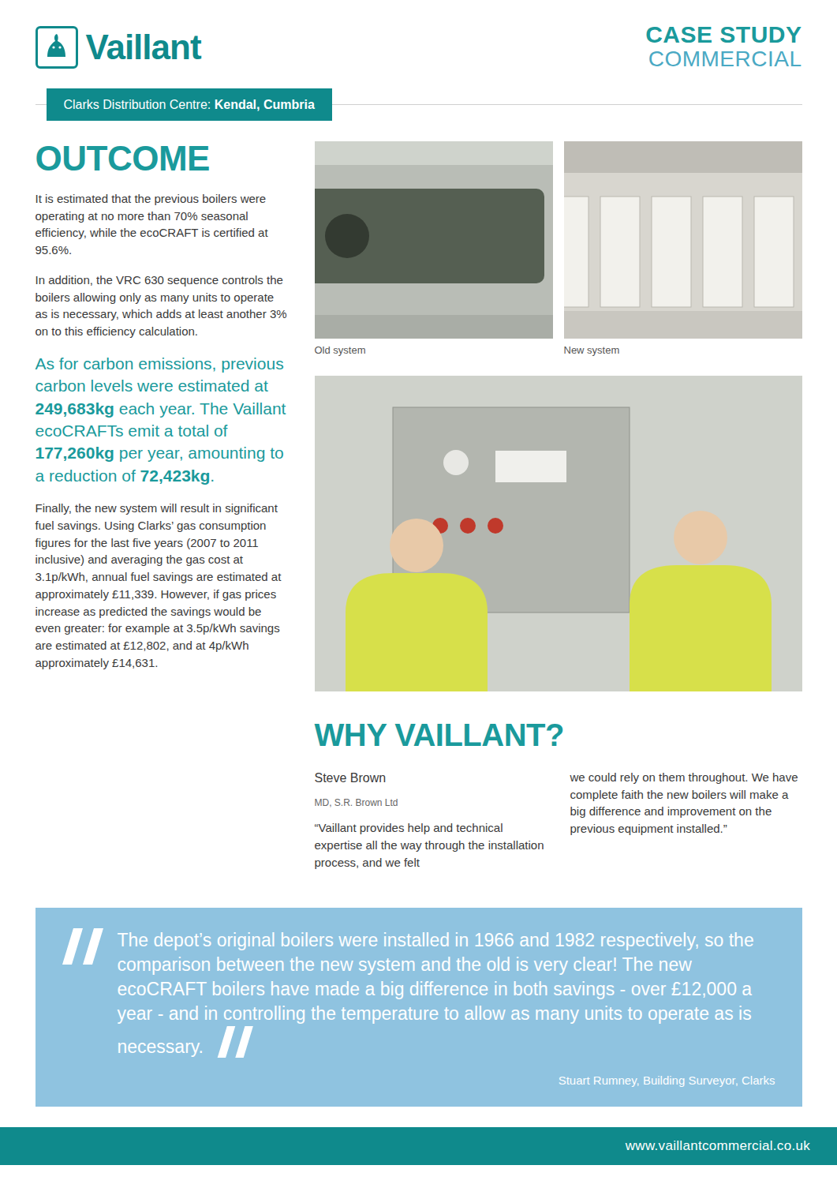Vaillant
CASE STUDY
COMMERCIAL
Clarks Distribution Centre: Kendal, Cumbria
OUTCOME
It is estimated that the previous boilers were operating at no more than 70% seasonal efficiency, while the ecoCRAFT is certified at 95.6%.
In addition, the VRC 630 sequence controls the boilers allowing only as many units to operate as is necessary, which adds at least another 3% on to this efficiency calculation.
As for carbon emissions, previous carbon levels were estimated at 249,683kg each year. The Vaillant ecoCRAFTs emit a total of 177,260kg per year, amounting to a reduction of 72,423kg.
Finally, the new system will result in significant fuel savings. Using Clarks’ gas consumption figures for the last five years (2007 to 2011 inclusive) and averaging the gas cost at 3.1p/kWh, annual fuel savings are estimated at approximately £11,339. However, if gas prices increase as predicted the savings would be even greater: for example at 3.5p/kWh savings are estimated at £12,802, and at 4p/kWh approximately £14,631.
Old system
New system
WHY VAILLANT?
Steve Brown
MD, S.R. Brown Ltd
“Vaillant provides help and technical expertise all the way through the installation process, and we felt
we could rely on them throughout. We have complete faith the new boilers will make a big difference and improvement on the previous equipment installed.”
The depot’s original boilers were installed in 1966 and 1982 respectively, so the comparison between the new system and the old is very clear! The new ecoCRAFT boilers have made a big difference in both savings - over £12,000 a year - and in controlling the temperature to allow as many units to operate as is necessary.
Stuart Rumney, Building Surveyor, Clarks
www.vaillantcommercial.co.uk